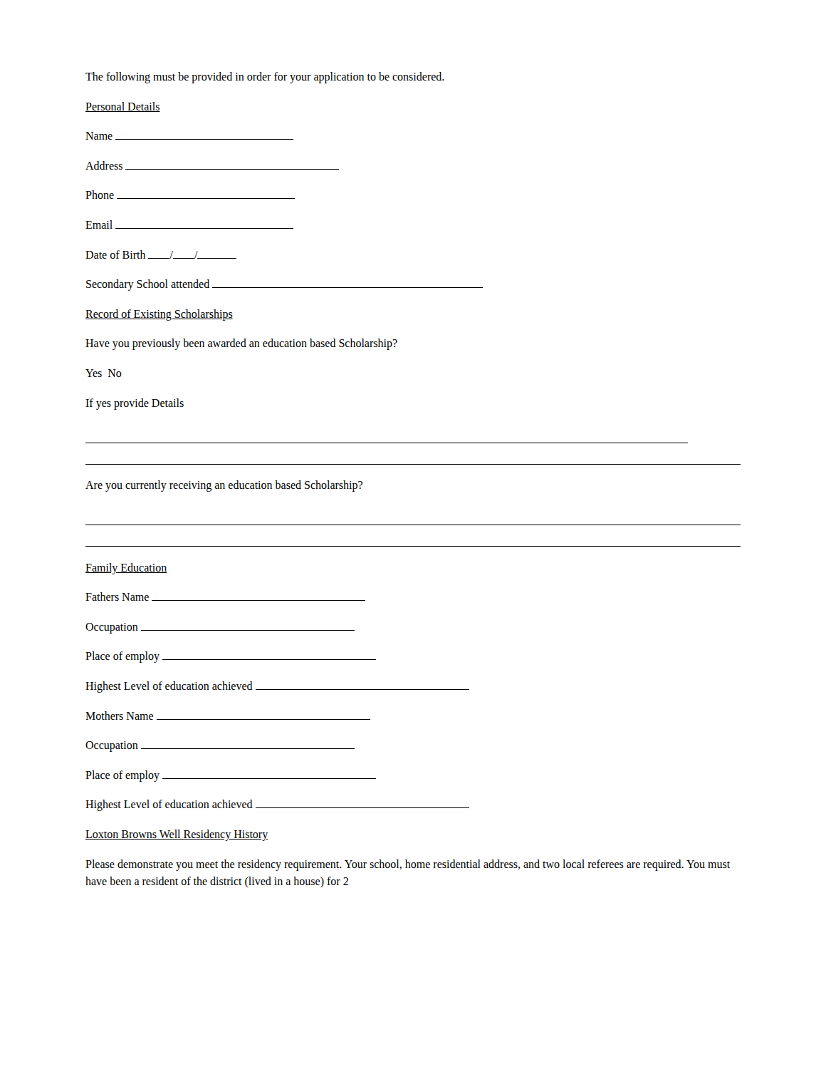The following must be provided in order for your application to be considered.
Personal Details
Name
Address
Phone
Email
Date of Birth / /
Secondary School attended
Record of Existing Scholarships
Have you previously been awarded an education based Scholarship?
Yes No
If yes provide Details
Are you currently receiving an education based Scholarship?
Family Education
Fathers Name
Occupation
Place of employ
Highest Level of education achieved
Mothers Name
Occupation
Place of employ
Highest Level of education achieved
Loxton Browns Well Residency History
Please demonstrate you meet the residency requirement. Your school, home residential address, and two local referees are required. You must have been a resident of the district (lived in a house) for 2